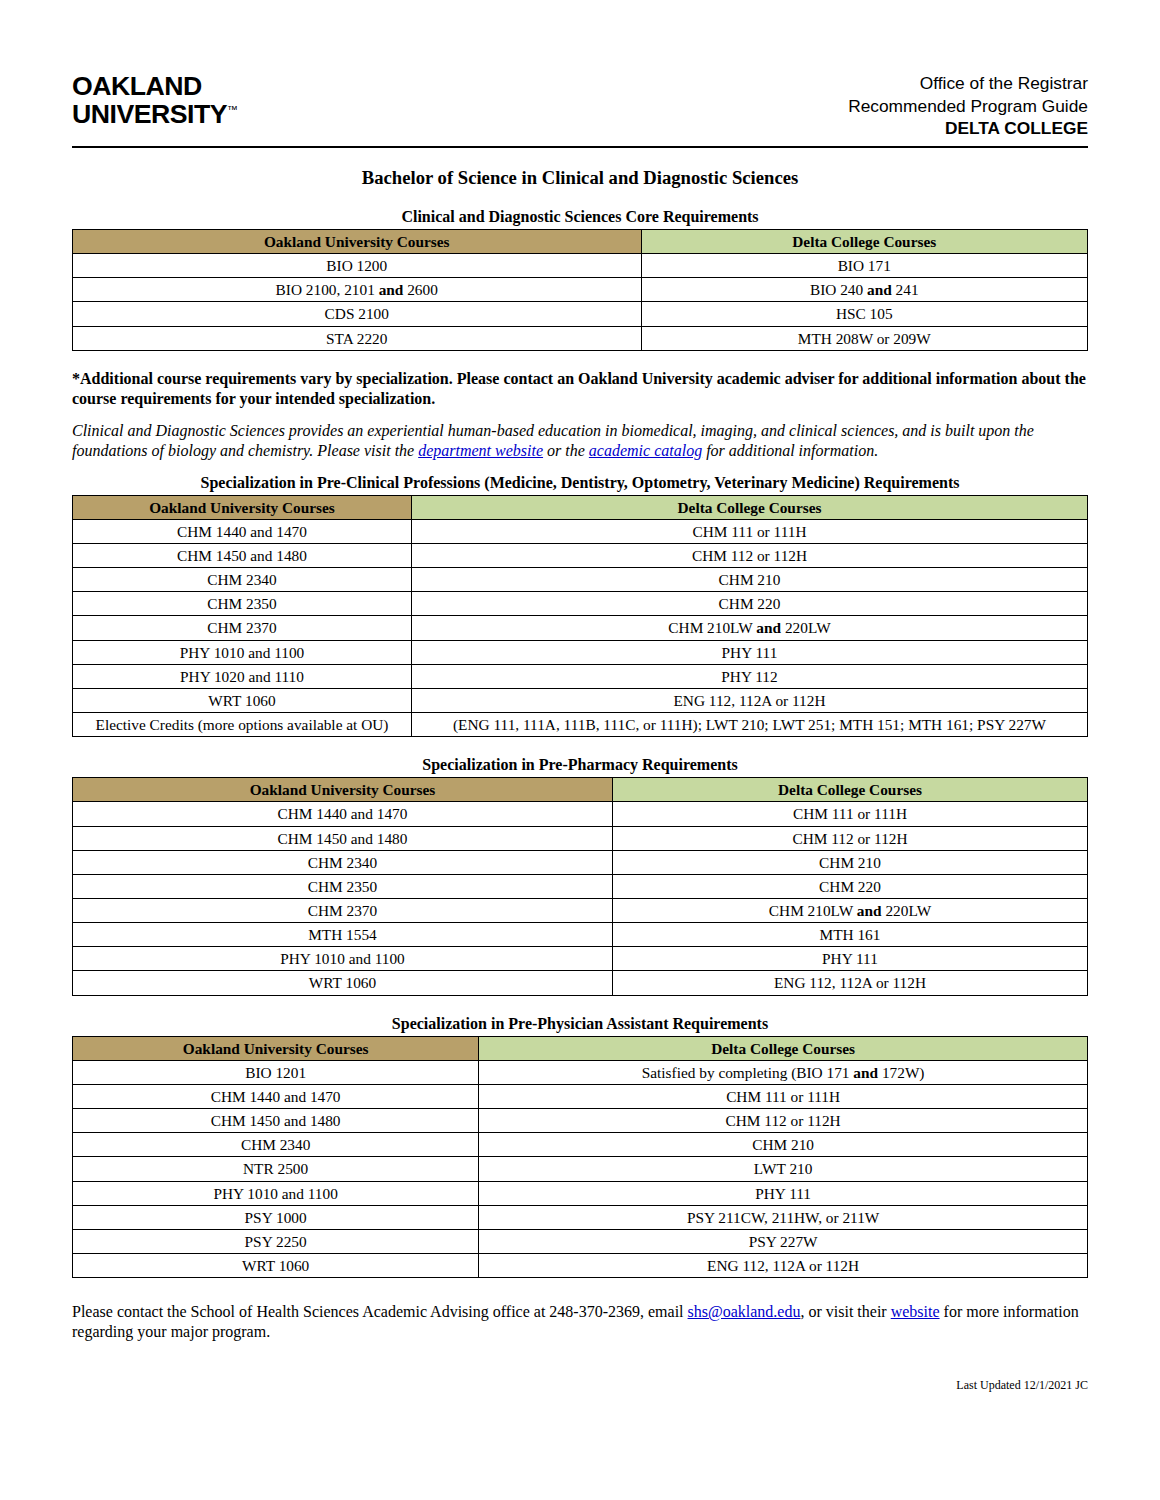OAKLAND
UNIVERSITY™
Office of the Registrar
Recommended Program Guide
DELTA COLLEGE
Bachelor of Science in Clinical and Diagnostic Sciences
Clinical and Diagnostic Sciences Core Requirements
| Oakland University Courses | Delta College Courses |
| --- | --- |
| BIO 1200 | BIO 171 |
| BIO 2100, 2101 and 2600 | BIO 240 and 241 |
| CDS 2100 | HSC 105 |
| STA 2220 | MTH 208W or 209W |
*Additional course requirements vary by specialization. Please contact an Oakland University academic adviser for additional information about the course requirements for your intended specialization.
Clinical and Diagnostic Sciences provides an experiential human-based education in biomedical, imaging, and clinical sciences, and is built upon the foundations of biology and chemistry. Please visit the department website or the academic catalog for additional information.
Specialization in Pre-Clinical Professions (Medicine, Dentistry, Optometry, Veterinary Medicine) Requirements
| Oakland University Courses | Delta College Courses |
| --- | --- |
| CHM 1440 and 1470 | CHM 111 or 111H |
| CHM 1450 and 1480 | CHM 112 or 112H |
| CHM 2340 | CHM 210 |
| CHM 2350 | CHM 220 |
| CHM 2370 | CHM 210LW and 220LW |
| PHY 1010 and 1100 | PHY 111 |
| PHY 1020 and 1110 | PHY 112 |
| WRT 1060 | ENG 112, 112A or 112H |
| Elective Credits (more options available at OU) | (ENG 111, 111A, 111B, 111C, or 111H); LWT 210; LWT 251; MTH 151; MTH 161; PSY 227W |
Specialization in Pre-Pharmacy Requirements
| Oakland University Courses | Delta College Courses |
| --- | --- |
| CHM 1440 and 1470 | CHM 111 or 111H |
| CHM 1450 and 1480 | CHM 112 or 112H |
| CHM 2340 | CHM 210 |
| CHM 2350 | CHM 220 |
| CHM 2370 | CHM 210LW and 220LW |
| MTH 1554 | MTH 161 |
| PHY 1010 and 1100 | PHY 111 |
| WRT 1060 | ENG 112, 112A or 112H |
Specialization in Pre-Physician Assistant Requirements
| Oakland University Courses | Delta College Courses |
| --- | --- |
| BIO 1201 | Satisfied by completing (BIO 171 and 172W) |
| CHM 1440 and 1470 | CHM 111 or 111H |
| CHM 1450 and 1480 | CHM 112 or 112H |
| CHM 2340 | CHM 210 |
| NTR 2500 | LWT 210 |
| PHY 1010 and 1100 | PHY 111 |
| PSY 1000 | PSY 211CW, 211HW, or 211W |
| PSY 2250 | PSY 227W |
| WRT 1060 | ENG 112, 112A or 112H |
Please contact the School of Health Sciences Academic Advising office at 248-370-2369, email shs@oakland.edu, or visit their website for more information regarding your major program.
Last Updated 12/1/2021 JC